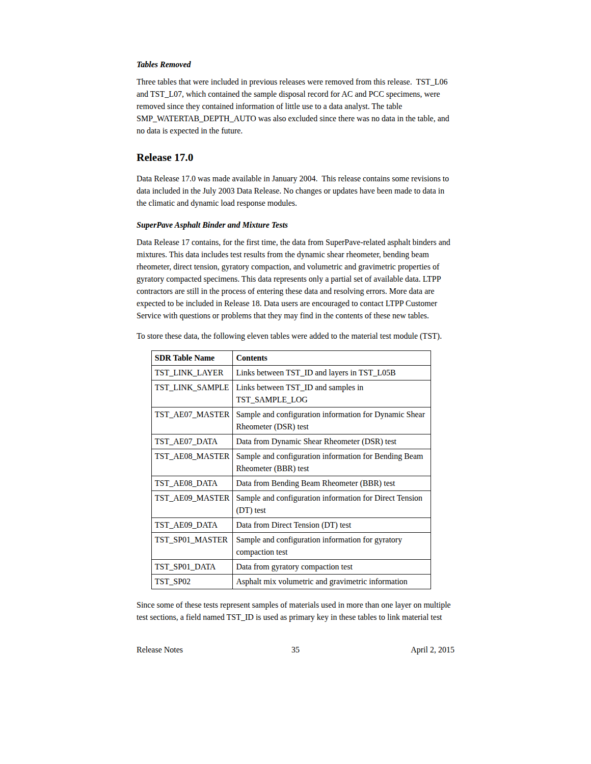Tables Removed
Three tables that were included in previous releases were removed from this release. TST_L06 and TST_L07, which contained the sample disposal record for AC and PCC specimens, were removed since they contained information of little use to a data analyst. The table SMP_WATERTAB_DEPTH_AUTO was also excluded since there was no data in the table, and no data is expected in the future.
Release 17.0
Data Release 17.0 was made available in January 2004. This release contains some revisions to data included in the July 2003 Data Release. No changes or updates have been made to data in the climatic and dynamic load response modules.
SuperPave Asphalt Binder and Mixture Tests
Data Release 17 contains, for the first time, the data from SuperPave-related asphalt binders and mixtures. This data includes test results from the dynamic shear rheometer, bending beam rheometer, direct tension, gyratory compaction, and volumetric and gravimetric properties of gyratory compacted specimens. This data represents only a partial set of available data. LTPP contractors are still in the process of entering these data and resolving errors. More data are expected to be included in Release 18. Data users are encouraged to contact LTPP Customer Service with questions or problems that they may find in the contents of these new tables.
To store these data, the following eleven tables were added to the material test module (TST).
| SDR Table Name | Contents |
| --- | --- |
| TST_LINK_LAYER | Links between TST_ID and layers in TST_L05B |
| TST_LINK_SAMPLE | Links between TST_ID and samples in TST_SAMPLE_LOG |
| TST_AE07_MASTER | Sample and configuration information for Dynamic Shear Rheometer (DSR) test |
| TST_AE07_DATA | Data from Dynamic Shear Rheometer (DSR) test |
| TST_AE08_MASTER | Sample and configuration information for Bending Beam Rheometer (BBR) test |
| TST_AE08_DATA | Data from Bending Beam Rheometer (BBR) test |
| TST_AE09_MASTER | Sample and configuration information for Direct Tension (DT) test |
| TST_AE09_DATA | Data from Direct Tension (DT) test |
| TST_SP01_MASTER | Sample and configuration information for gyratory compaction test |
| TST_SP01_DATA | Data from gyratory compaction test |
| TST_SP02 | Asphalt mix volumetric and gravimetric information |
Since some of these tests represent samples of materials used in more than one layer on multiple test sections, a field named TST_ID is used as primary key in these tables to link material test
Release Notes
35
April 2, 2015